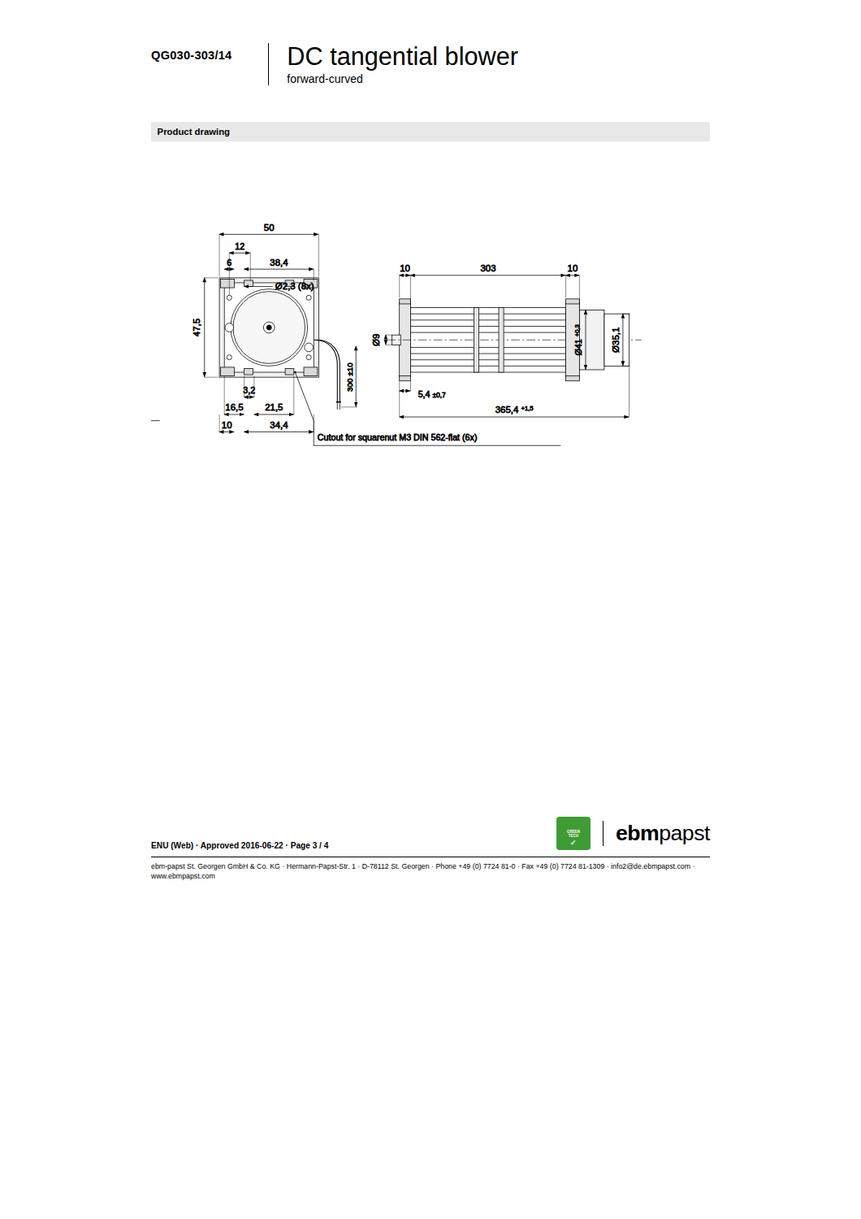QG030-303/14
DC tangential blower
forward-curved
Product drawing
50 12 6 38,4 Ø2,3 (8x) 47,5 3,2 16,5 21,5 10 34,4 300 ±10 Cutout for squarenut M3 DIN 562-flat (6x) 10 303 10 Ø9 Ø41 +0,3 Ø35,1 5,4 ±0,7 365,4 +1,5
ENU (Web) · Approved 2016-06-22 · Page 3 / 4
GREEN
TECH
✓
ebmpapst
ebm-papst St. Georgen GmbH & Co. KG · Hermann-Papst-Str. 1 · D-78112 St. Georgen · Phone +49 (0) 7724 81-0 · Fax +49 (0) 7724 81-1309 · info2@de.ebmpapst.com · www.ebmpapst.com